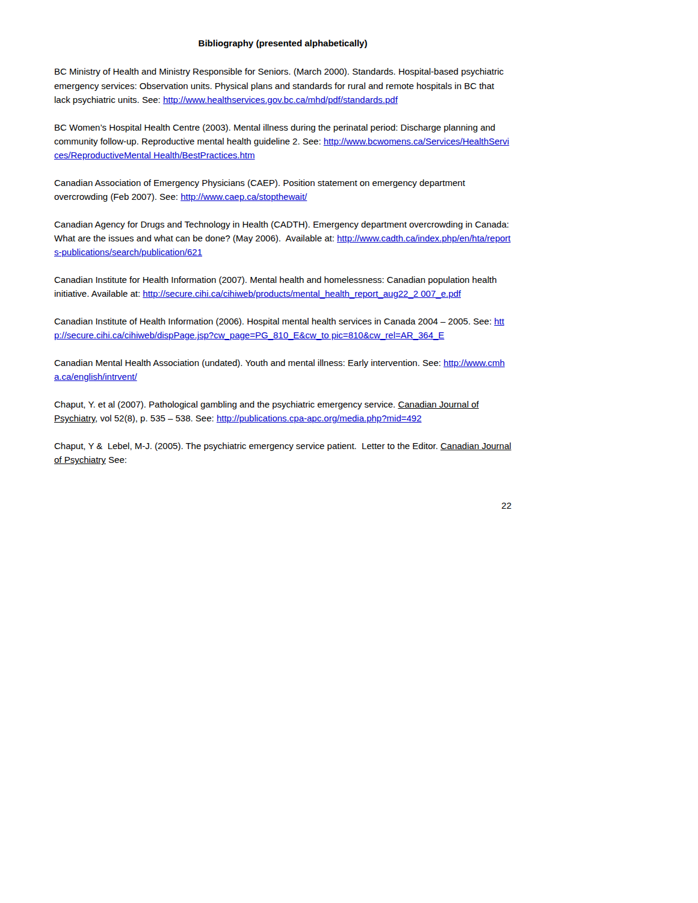Bibliography (presented alphabetically)
BC Ministry of Health and Ministry Responsible for Seniors. (March 2000). Standards. Hospital-based psychiatric emergency services: Observation units. Physical plans and standards for rural and remote hospitals in BC that lack psychiatric units. See: http://www.healthservices.gov.bc.ca/mhd/pdf/standards.pdf
BC Women’s Hospital Health Centre (2003). Mental illness during the perinatal period: Discharge planning and community follow-up. Reproductive mental health guideline 2. See: http://www.bcwomens.ca/Services/HealthServices/ReproductiveMental Health/BestPractices.htm
Canadian Association of Emergency Physicians (CAEP). Position statement on emergency department overcrowding (Feb 2007). See: http://www.caep.ca/stopthewait/
Canadian Agency for Drugs and Technology in Health (CADTH). Emergency department overcrowding in Canada: What are the issues and what can be done? (May 2006). Available at: http://www.cadth.ca/index.php/en/hta/reports-publications/search/publication/621
Canadian Institute for Health Information (2007). Mental health and homelessness: Canadian population health initiative. Available at: http://secure.cihi.ca/cihiweb/products/mental_health_report_aug22_2 007_e.pdf
Canadian Institute of Health Information (2006). Hospital mental health services in Canada 2004 – 2005. See: http://secure.cihi.ca/cihiweb/dispPage.jsp?cw_page=PG_810_E&cw_to pic=810&cw_rel=AR_364_E
Canadian Mental Health Association (undated). Youth and mental illness: Early intervention. See: http://www.cmha.ca/english/intrvent/
Chaput, Y. et al (2007). Pathological gambling and the psychiatric emergency service. Canadian Journal of Psychiatry, vol 52(8), p. 535 – 538. See: http://publications.cpa-apc.org/media.php?mid=492
Chaput, Y & Lebel, M-J. (2005). The psychiatric emergency service patient. Letter to the Editor. Canadian Journal of Psychiatry See:
22